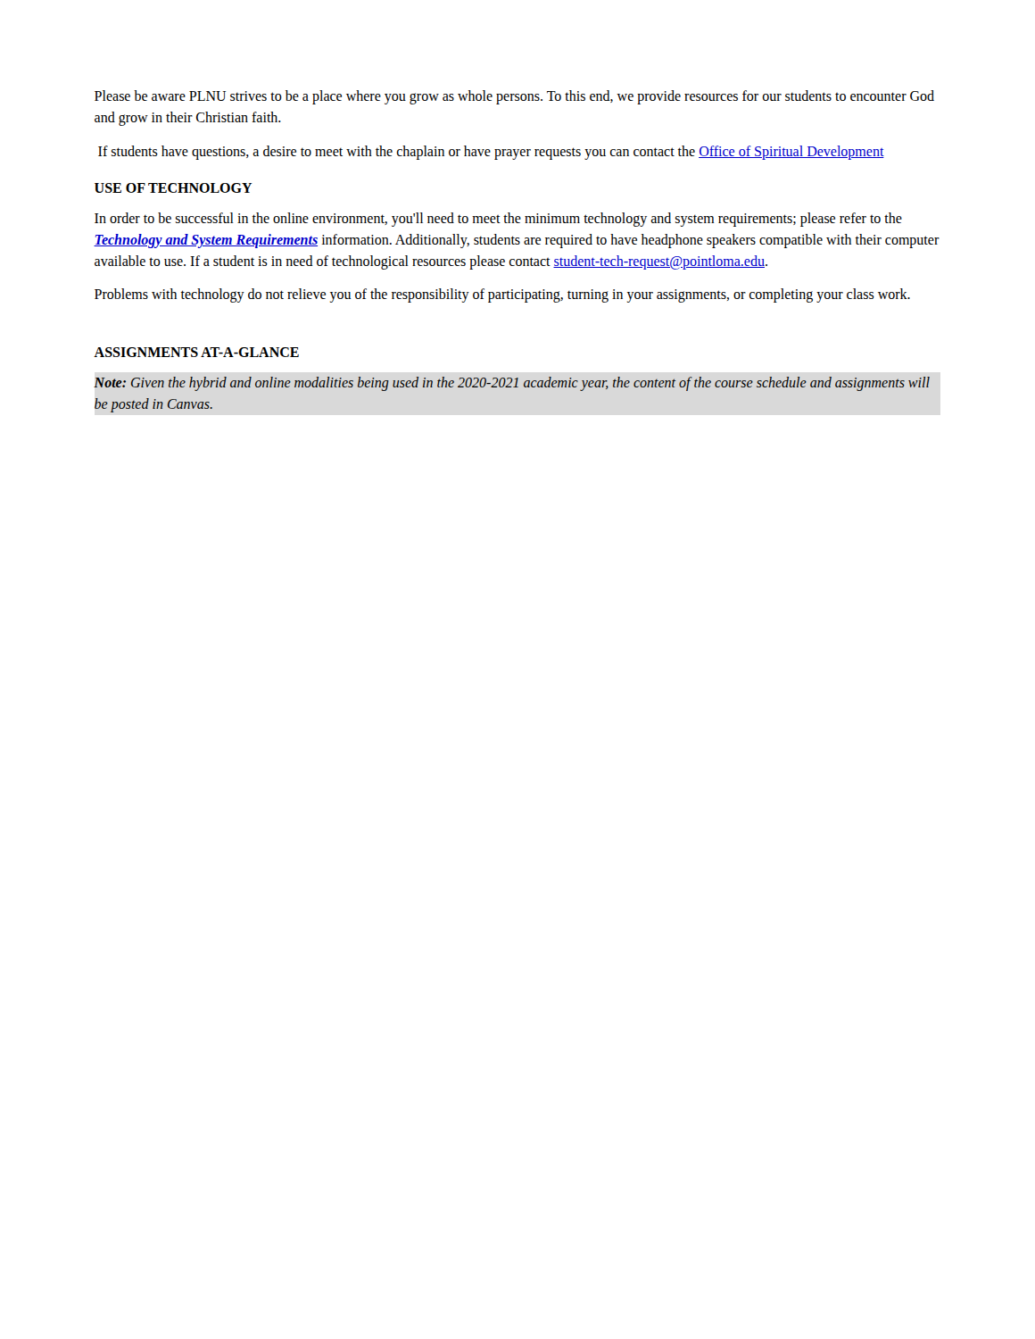Please be aware PLNU strives to be a place where you grow as whole persons. To this end, we provide resources for our students to encounter God and grow in their Christian faith.
If students have questions, a desire to meet with the chaplain or have prayer requests you can contact the Office of Spiritual Development
Use of Technology
In order to be successful in the online environment, you'll need to meet the minimum technology and system requirements; please refer to the Technology and System Requirements information. Additionally, students are required to have headphone speakers compatible with their computer available to use. If a student is in need of technological resources please contact student-tech-request@pointloma.edu.
Problems with technology do not relieve you of the responsibility of participating, turning in your assignments, or completing your class work.
Assignments At-A-Glance
Note: Given the hybrid and online modalities being used in the 2020-2021 academic year, the content of the course schedule and assignments will be posted in Canvas.